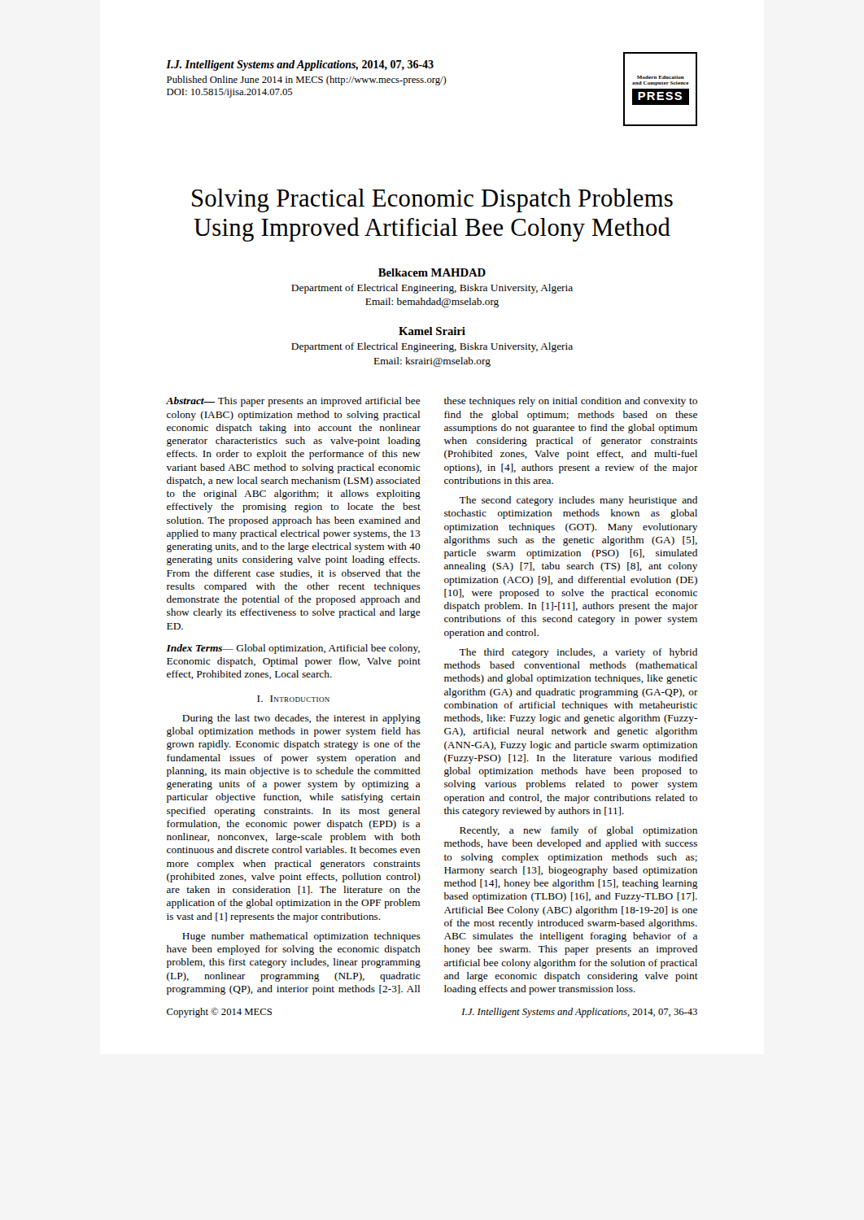I.J. Intelligent Systems and Applications, 2014, 07, 36-43
Published Online June 2014 in MECS (http://www.mecs-press.org/)
DOI: 10.5815/ijisa.2014.07.05
Modern Education
and Computer Science
PRESS
Solving Practical Economic Dispatch Problems
Using Improved Artificial Bee Colony Method
Belkacem MAHDAD
Department of Electrical Engineering, Biskra University, Algeria
Email: bemahdad@mselab.org
Kamel Srairi
Department of Electrical Engineering, Biskra University, Algeria
Email: ksrairi@mselab.org
Abstract— This paper presents an improved artificial bee colony (IABC) optimization method to solving practical economic dispatch taking into account the nonlinear generator characteristics such as valve-point loading effects. In order to exploit the performance of this new variant based ABC method to solving practical economic dispatch, a new local search mechanism (LSM) associated to the original ABC algorithm; it allows exploiting effectively the promising region to locate the best solution. The proposed approach has been examined and applied to many practical electrical power systems, the 13 generating units, and to the large electrical system with 40 generating units considering valve point loading effects. From the different case studies, it is observed that the results compared with the other recent techniques demonstrate the potential of the proposed approach and show clearly its effectiveness to solve practical and large ED.
Index Terms— Global optimization, Artificial bee colony, Economic dispatch, Optimal power flow, Valve point effect, Prohibited zones, Local search.
I. Introduction
During the last two decades, the interest in applying global optimization methods in power system field has grown rapidly. Economic dispatch strategy is one of the fundamental issues of power system operation and planning, its main objective is to schedule the committed generating units of a power system by optimizing a particular objective function, while satisfying certain specified operating constraints. In its most general formulation, the economic power dispatch (EPD) is a nonlinear, nonconvex, large-scale problem with both continuous and discrete control variables. It becomes even more complex when practical generators constraints (prohibited zones, valve point effects, pollution control) are taken in consideration [1]. The literature on the application of the global optimization in the OPF problem is vast and [1] represents the major contributions.
Huge number mathematical optimization techniques have been employed for solving the economic dispatch problem, this first category includes, linear programming (LP), nonlinear programming (NLP), quadratic programming (QP), and interior point methods [2-3]. All these techniques rely on initial condition and convexity to find the global optimum; methods based on these assumptions do not guarantee to find the global optimum when considering practical of generator constraints (Prohibited zones, Valve point effect, and multi-fuel options), in [4], authors present a review of the major contributions in this area.
The second category includes many heuristique and stochastic optimization methods known as global optimization techniques (GOT). Many evolutionary algorithms such as the genetic algorithm (GA) [5], particle swarm optimization (PSO) [6], simulated annealing (SA) [7], tabu search (TS) [8], ant colony optimization (ACO) [9], and differential evolution (DE) [10], were proposed to solve the practical economic dispatch problem. In [1]-[11], authors present the major contributions of this second category in power system operation and control.
The third category includes, a variety of hybrid methods based conventional methods (mathematical methods) and global optimization techniques, like genetic algorithm (GA) and quadratic programming (GA-QP), or combination of artificial techniques with metaheuristic methods, like: Fuzzy logic and genetic algorithm (Fuzzy-GA), artificial neural network and genetic algorithm (ANN-GA), Fuzzy logic and particle swarm optimization (Fuzzy-PSO) [12]. In the literature various modified global optimization methods have been proposed to solving various problems related to power system operation and control, the major contributions related to this category reviewed by authors in [11].
Recently, a new family of global optimization methods, have been developed and applied with success to solving complex optimization methods such as; Harmony search [13], biogeography based optimization method [14], honey bee algorithm [15], teaching learning based optimization (TLBO) [16], and Fuzzy-TLBO [17]. Artificial Bee Colony (ABC) algorithm [18-19-20] is one of the most recently introduced swarm-based algorithms. ABC simulates the intelligent foraging behavior of a honey bee swarm. This paper presents an improved artificial bee colony algorithm for the solution of practical and large economic dispatch considering valve point loading effects and power transmission loss.
Copyright © 2014 MECS
I.J. Intelligent Systems and Applications, 2014, 07, 36-43